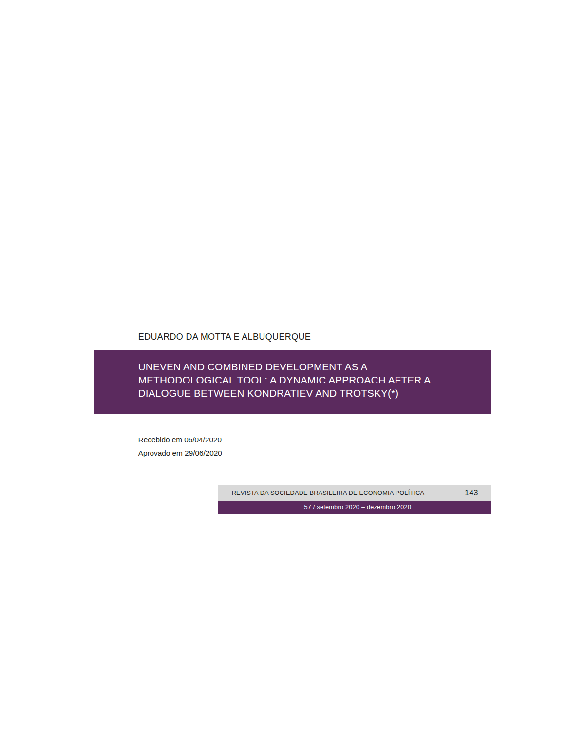Eduardo da Motta e Albuquerque
Uneven and combined development as a methodological tool: a dynamic approach after a dialogue between Kondratiev and Trotsky(*)
Recebido em 06/04/2020
Aprovado em 29/06/2020
REVISTA DA SOCIEDADE BRASILEIRA DE ECONOMIA POLÍTICA 143
57 / setembro 2020 – dezembro 2020